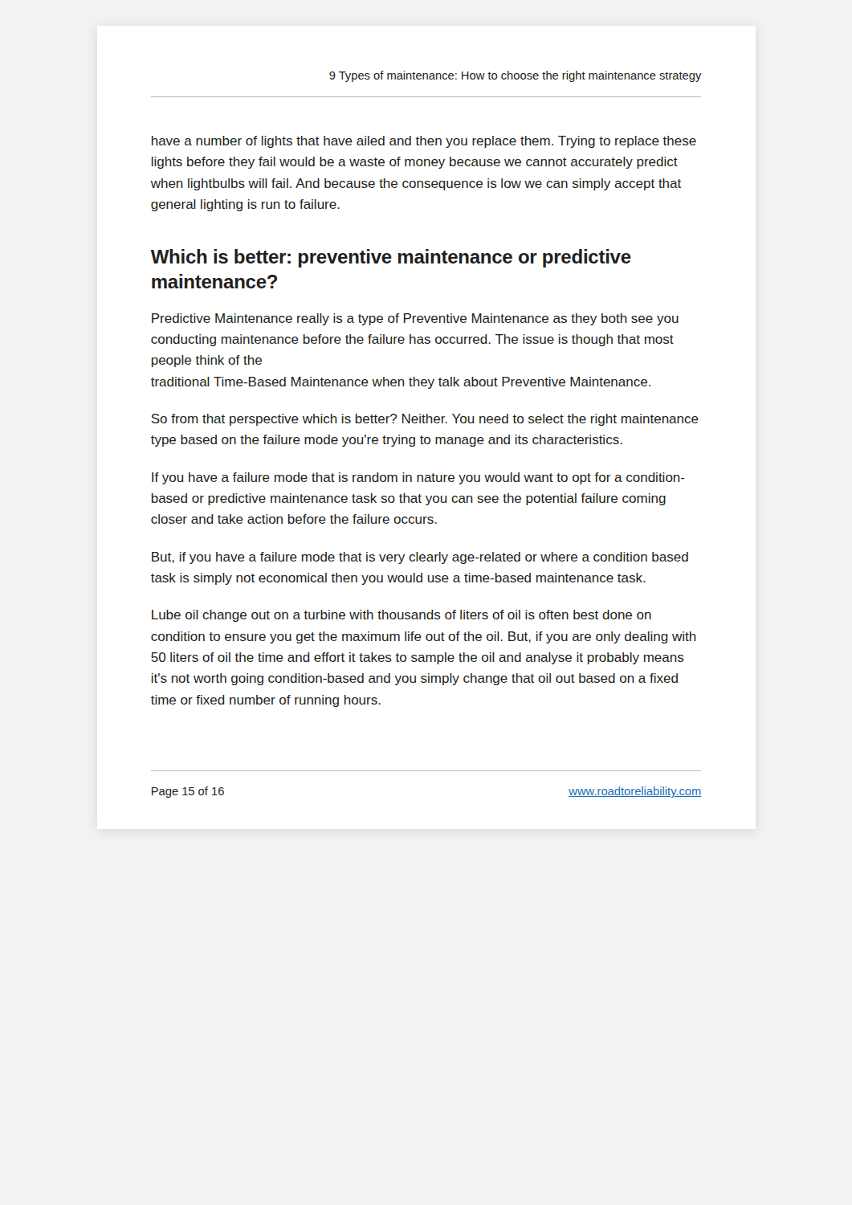9 Types of maintenance: How to choose the right maintenance strategy
have a number of lights that have ailed and then you replace them. Trying to replace these lights before they fail would be a waste of money because we cannot accurately predict when lightbulbs will fail. And because the consequence is low we can simply accept that general lighting is run to failure.
Which is better: preventive maintenance or predictive maintenance?
Predictive Maintenance really is a type of Preventive Maintenance as they both see you conducting maintenance before the failure has occurred. The issue is though that most people think of the
traditional Time-Based Maintenance when they talk about Preventive Maintenance.
So from that perspective which is better? Neither. You need to select the right maintenance type based on the failure mode you're trying to manage and its characteristics.
If you have a failure mode that is random in nature you would want to opt for a condition-based or predictive maintenance task so that you can see the potential failure coming closer and take action before the failure occurs.
But, if you have a failure mode that is very clearly age-related or where a condition based task is simply not economical then you would use a time-based maintenance task.
Lube oil change out on a turbine with thousands of liters of oil is often best done on condition to ensure you get the maximum life out of the oil. But, if you are only dealing with 50 liters of oil the time and effort it takes to sample the oil and analyse it probably means it's not worth going condition-based and you simply change that oil out based on a fixed time or fixed number of running hours.
Page 15 of 16 www.roadtoreliability.com